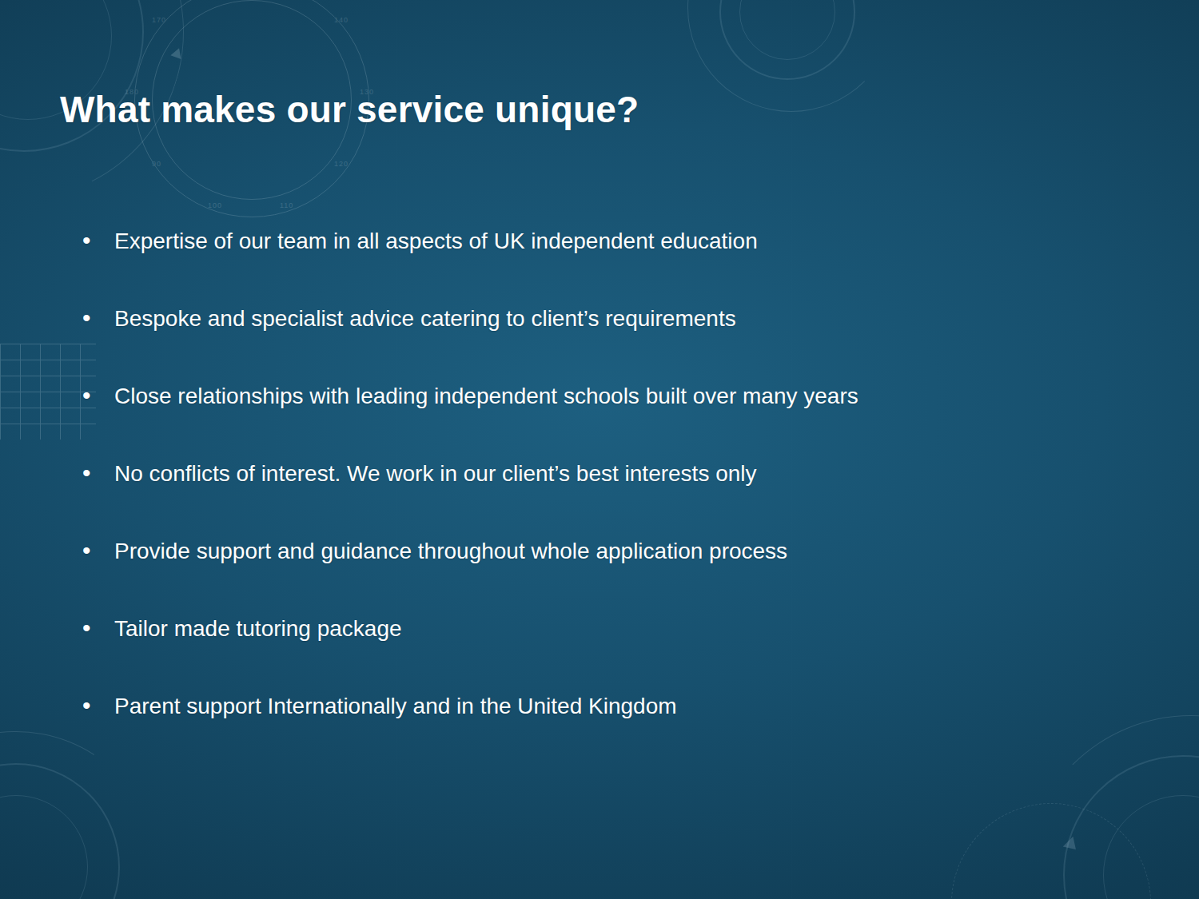180
170
160
150
140
130
120
110
100
90
What makes our service unique?
Expertise of our team in all aspects of UK independent education
Bespoke and specialist advice catering to client’s requirements
Close relationships with leading independent schools built over many years
No conflicts of interest. We work in our client’s best interests only
Provide support and guidance throughout whole application process
Tailor made tutoring package
Parent support Internationally and in the United Kingdom